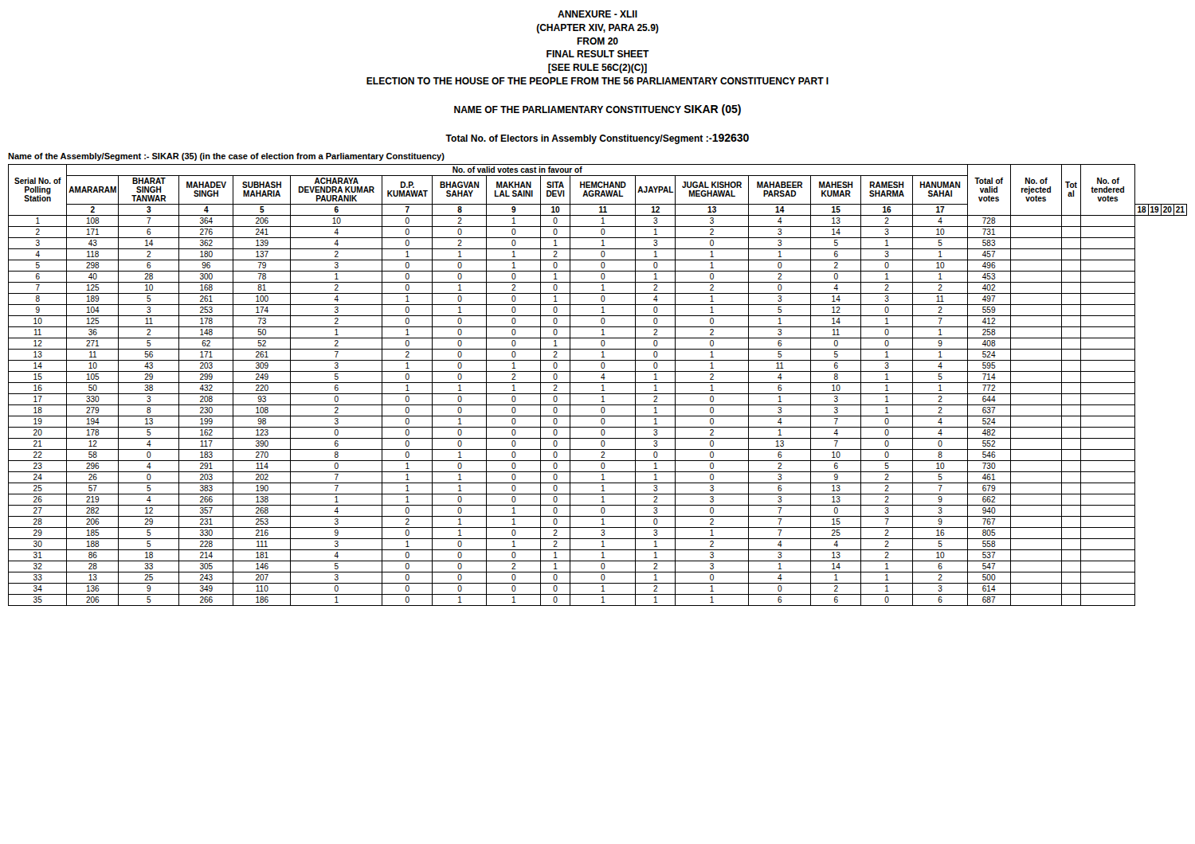ANNEXURE - XLII
(CHAPTER XIV, PARA 25.9)
FROM 20
FINAL RESULT SHEET
[SEE RULE 56C(2)(C)]
ELECTION TO THE HOUSE OF THE PEOPLE FROM THE 56 PARLIAMENTARY CONSTITUENCY PART I
NAME OF THE PARLIAMENTARY CONSTITUENCY SIKAR (05)
Total No. of Electors in Assembly Constituency/Segment :-192630
Name of the Assembly/Segment :- SIKAR (35) (in the case of election from a Parliamentary Constituency)
| Serial No. of Polling Station | No. of valid votes cast in favour of | Total of valid votes | No. of rejected votes | Tot al | No. of tendered votes |
| --- | --- | --- | --- | --- | --- |
| AMARARAM | BHARAT SINGH TANWAR | MAHADEV SINGH | SUBHASH MAHARIA | ACHARAYA DEVENDRA KUMAR PAURANIK | D.P. KUMAWAT | BHAGVAN SAHAY | MAKHAN LAL SAINI | SITA DEVI | HEMCHAND AGRAWAL | AJAYPAL | JUGAL KISHOR MEGHAWAL | MAHABEER PARSAD | MAHESH KUMAR | RAMESH SHARMA | HANUMAN SAHAI |
| 2 | 3 | 4 | 5 | 6 | 7 | 8 | 9 | 10 | 11 | 12 | 13 | 14 | 15 | 16 | 17 | 18 | 19 | 20 | 21 |
| 1 | 108 | 7 | 364 | 206 | 10 | 0 | 2 | 1 | 0 | 1 | 3 | 3 | 4 | 13 | 2 | 4 | 728 | | | |
| 2 | 171 | 6 | 276 | 241 | 4 | 0 | 0 | 0 | 0 | 0 | 1 | 2 | 3 | 14 | 3 | 10 | 731 | | | |
| 3 | 43 | 14 | 362 | 139 | 4 | 0 | 2 | 0 | 1 | 1 | 3 | 0 | 3 | 5 | 1 | 5 | 583 | | | |
| 4 | 118 | 2 | 180 | 137 | 2 | 1 | 1 | 1 | 2 | 0 | 1 | 1 | 1 | 6 | 3 | 1 | 457 | | | |
| 5 | 298 | 6 | 96 | 79 | 3 | 0 | 0 | 1 | 0 | 0 | 0 | 1 | 0 | 2 | 0 | 10 | 496 | | | |
| 6 | 40 | 28 | 300 | 78 | 1 | 0 | 0 | 0 | 1 | 0 | 1 | 0 | 2 | 0 | 1 | 1 | 453 | | | |
| 7 | 125 | 10 | 168 | 81 | 2 | 0 | 1 | 2 | 0 | 1 | 2 | 2 | 0 | 4 | 2 | 2 | 402 | | | |
| 8 | 189 | 5 | 261 | 100 | 4 | 1 | 0 | 0 | 1 | 0 | 4 | 1 | 3 | 14 | 3 | 11 | 497 | | | |
| 9 | 104 | 3 | 253 | 174 | 3 | 0 | 1 | 0 | 0 | 1 | 0 | 1 | 5 | 12 | 0 | 2 | 559 | | | |
| 10 | 125 | 11 | 178 | 73 | 2 | 0 | 0 | 0 | 0 | 0 | 0 | 0 | 1 | 14 | 1 | 7 | 412 | | | |
| 11 | 36 | 2 | 148 | 50 | 1 | 1 | 0 | 0 | 0 | 1 | 2 | 2 | 3 | 11 | 0 | 1 | 258 | | | |
| 12 | 271 | 5 | 62 | 52 | 2 | 0 | 0 | 0 | 1 | 0 | 0 | 0 | 6 | 0 | 0 | 9 | 408 | | | |
| 13 | 11 | 56 | 171 | 261 | 7 | 2 | 0 | 0 | 2 | 1 | 0 | 1 | 5 | 5 | 1 | 1 | 524 | | | |
| 14 | 10 | 43 | 203 | 309 | 3 | 1 | 0 | 1 | 0 | 0 | 0 | 1 | 11 | 6 | 3 | 4 | 595 | | | |
| 15 | 105 | 29 | 299 | 249 | 5 | 0 | 0 | 2 | 0 | 4 | 1 | 2 | 4 | 8 | 1 | 5 | 714 | | | |
| 16 | 50 | 38 | 432 | 220 | 6 | 1 | 1 | 1 | 2 | 1 | 1 | 1 | 6 | 10 | 1 | 1 | 772 | | | |
| 17 | 330 | 3 | 208 | 93 | 0 | 0 | 0 | 0 | 0 | 1 | 2 | 0 | 1 | 3 | 1 | 2 | 644 | | | |
| 18 | 279 | 8 | 230 | 108 | 2 | 0 | 0 | 0 | 0 | 0 | 1 | 0 | 3 | 3 | 1 | 2 | 637 | | | |
| 19 | 194 | 13 | 199 | 98 | 3 | 0 | 1 | 0 | 0 | 0 | 1 | 0 | 4 | 7 | 0 | 4 | 524 | | | |
| 20 | 178 | 5 | 162 | 123 | 0 | 0 | 0 | 0 | 0 | 0 | 3 | 2 | 1 | 4 | 0 | 4 | 482 | | | |
| 21 | 12 | 4 | 117 | 390 | 6 | 0 | 0 | 0 | 0 | 0 | 3 | 0 | 13 | 7 | 0 | 0 | 552 | | | |
| 22 | 58 | 0 | 183 | 270 | 8 | 0 | 1 | 0 | 0 | 2 | 0 | 0 | 6 | 10 | 0 | 8 | 546 | | | |
| 23 | 296 | 4 | 291 | 114 | 0 | 1 | 0 | 0 | 0 | 0 | 1 | 0 | 2 | 6 | 5 | 10 | 730 | | | |
| 24 | 26 | 0 | 203 | 202 | 7 | 1 | 1 | 0 | 0 | 1 | 1 | 0 | 3 | 9 | 2 | 5 | 461 | | | |
| 25 | 57 | 5 | 383 | 190 | 7 | 1 | 1 | 0 | 0 | 1 | 3 | 3 | 6 | 13 | 2 | 7 | 679 | | | |
| 26 | 219 | 4 | 266 | 138 | 1 | 1 | 0 | 0 | 0 | 1 | 2 | 3 | 3 | 13 | 2 | 9 | 662 | | | |
| 27 | 282 | 12 | 357 | 268 | 4 | 0 | 0 | 1 | 0 | 0 | 3 | 0 | 7 | 0 | 3 | 3 | 940 | | | |
| 28 | 206 | 29 | 231 | 253 | 3 | 2 | 1 | 1 | 0 | 1 | 0 | 2 | 7 | 15 | 7 | 9 | 767 | | | |
| 29 | 185 | 5 | 330 | 216 | 9 | 0 | 1 | 0 | 2 | 3 | 3 | 1 | 7 | 25 | 2 | 16 | 805 | | | |
| 30 | 188 | 5 | 228 | 111 | 3 | 1 | 0 | 1 | 2 | 1 | 1 | 2 | 4 | 4 | 2 | 5 | 558 | | | |
| 31 | 86 | 18 | 214 | 181 | 4 | 0 | 0 | 0 | 1 | 1 | 1 | 3 | 3 | 13 | 2 | 10 | 537 | | | |
| 32 | 28 | 33 | 305 | 146 | 5 | 0 | 0 | 2 | 1 | 0 | 2 | 3 | 1 | 14 | 1 | 6 | 547 | | | |
| 33 | 13 | 25 | 243 | 207 | 3 | 0 | 0 | 0 | 0 | 0 | 1 | 0 | 4 | 1 | 1 | 2 | 500 | | | |
| 34 | 136 | 9 | 349 | 110 | 0 | 0 | 0 | 0 | 0 | 1 | 2 | 1 | 0 | 2 | 1 | 3 | 614 | | | |
| 35 | 206 | 5 | 266 | 186 | 1 | 0 | 1 | 1 | 0 | 1 | 1 | 1 | 6 | 6 | 0 | 6 | 687 | | | |